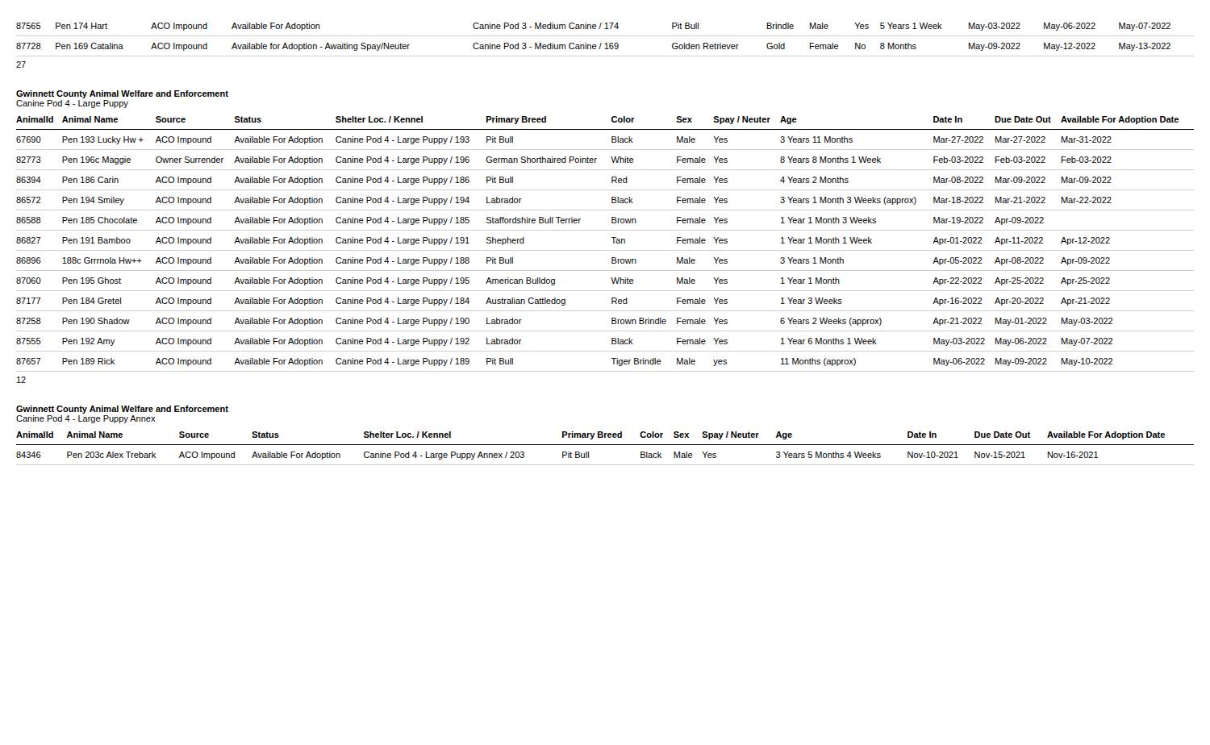| 87565 | Pen 174 Hart | ACO Impound | Available For Adoption | Canine Pod 3 - Medium Canine / 174 | Pit Bull | Brindle | Male | Yes | 5 Years 1 Week | May-03-2022 | May-06-2022 | May-07-2022 |
| 87728 | Pen 169 Catalina | ACO Impound | Available for Adoption - Awaiting Spay/Neuter | Canine Pod 3 - Medium Canine / 169 | Golden Retriever | Gold | Female | No | 8 Months | May-09-2022 | May-12-2022 | May-13-2022 |
27
Gwinnett County Animal Welfare and Enforcement Canine Pod 4 - Large Puppy
| AnimalId | Animal Name | Source | Status | Shelter Loc. / Kennel | Primary Breed | Color | Sex | Spay / Neuter | Age | Date In | Due Date Out | Available For Adoption Date |
| --- | --- | --- | --- | --- | --- | --- | --- | --- | --- | --- | --- | --- |
| 67690 | Pen 193 Lucky Hw + | ACO Impound | Available For Adoption | Canine Pod 4 - Large Puppy / 193 | Pit Bull | Black | Male | Yes | 3 Years 11 Months | Mar-27-2022 | Mar-27-2022 | Mar-31-2022 |
| 82773 | Pen 196c Maggie | Owner Surrender | Available For Adoption | Canine Pod 4 - Large Puppy / 196 | German Shorthaired Pointer | White | Female | Yes | 8 Years 8 Months 1 Week | Feb-03-2022 | Feb-03-2022 | Feb-03-2022 |
| 86394 | Pen 186 Carin | ACO Impound | Available For Adoption | Canine Pod 4 - Large Puppy / 186 | Pit Bull | Red | Female | Yes | 4 Years 2 Months | Mar-08-2022 | Mar-09-2022 | Mar-09-2022 |
| 86572 | Pen 194 Smiley | ACO Impound | Available For Adoption | Canine Pod 4 - Large Puppy / 194 | Labrador | Black | Female | Yes | 3 Years 1 Month 3 Weeks (approx) | Mar-18-2022 | Mar-21-2022 | Mar-22-2022 |
| 86588 | Pen 185 Chocolate | ACO Impound | Available For Adoption | Canine Pod 4 - Large Puppy / 185 | Staffordshire Bull Terrier | Brown | Female | Yes | 1 Year 1 Month 3 Weeks | Mar-19-2022 | Apr-09-2022 | |
| 86827 | Pen 191 Bamboo | ACO Impound | Available For Adoption | Canine Pod 4 - Large Puppy / 191 | Shepherd | Tan | Female | Yes | 1 Year 1 Month 1 Week | Apr-01-2022 | Apr-11-2022 | Apr-12-2022 |
| 86896 | 188c Grrrnola Hw++ | ACO Impound | Available For Adoption | Canine Pod 4 - Large Puppy / 188 | Pit Bull | Brown | Male | Yes | 3 Years 1 Month | Apr-05-2022 | Apr-08-2022 | Apr-09-2022 |
| 87060 | Pen 195 Ghost | ACO Impound | Available For Adoption | Canine Pod 4 - Large Puppy / 195 | American Bulldog | White | Male | Yes | 1 Year 1 Month | Apr-22-2022 | Apr-25-2022 | Apr-25-2022 |
| 87177 | Pen 184 Gretel | ACO Impound | Available For Adoption | Canine Pod 4 - Large Puppy / 184 | Australian Cattledog | Red | Female | Yes | 1 Year 3 Weeks | Apr-16-2022 | Apr-20-2022 | Apr-21-2022 |
| 87258 | Pen 190 Shadow | ACO Impound | Available For Adoption | Canine Pod 4 - Large Puppy / 190 | Labrador | Brown Brindle | Female | Yes | 6 Years 2 Weeks (approx) | Apr-21-2022 | May-01-2022 | May-03-2022 |
| 87555 | Pen 192 Amy | ACO Impound | Available For Adoption | Canine Pod 4 - Large Puppy / 192 | Labrador | Black | Female | Yes | 1 Year 6 Months 1 Week | May-03-2022 | May-06-2022 | May-07-2022 |
| 87657 | Pen 189 Rick | ACO Impound | Available For Adoption | Canine Pod 4 - Large Puppy / 189 | Pit Bull | Tiger Brindle | Male | yes | 11 Months (approx) | May-06-2022 | May-09-2022 | May-10-2022 |
12
Gwinnett County Animal Welfare and Enforcement Canine Pod 4 - Large Puppy Annex
| AnimalId | Animal Name | Source | Status | Shelter Loc. / Kennel | Primary Breed | Color | Sex | Spay / Neuter | Age | Date In | Due Date Out | Available For Adoption Date |
| --- | --- | --- | --- | --- | --- | --- | --- | --- | --- | --- | --- | --- |
| 84346 | Pen 203c Alex Trebark | ACO Impound | Available For Adoption | Canine Pod 4 - Large Puppy Annex / 203 | Pit Bull | Black | Male | Yes | 3 Years 5 Months 4 Weeks | Nov-10-2021 | Nov-15-2021 | Nov-16-2021 |